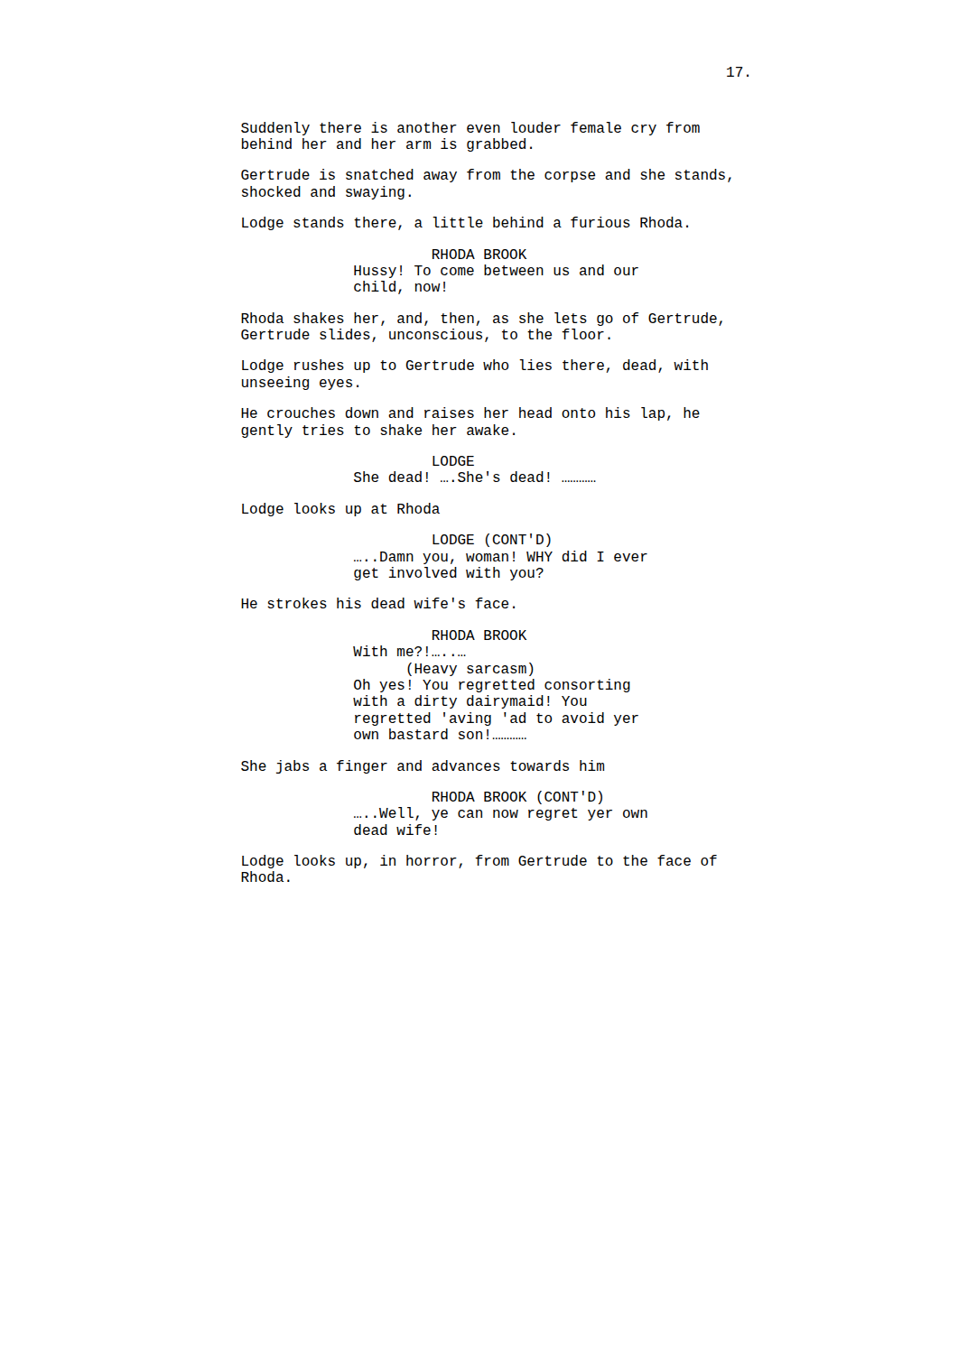17.
Suddenly there is another even louder female cry from behind her and her arm is grabbed.
Gertrude is snatched away from the corpse and she stands, shocked and swaying.
Lodge stands there, a little behind a furious Rhoda.
RHODA BROOK
Hussy! To come between us and our child, now!
Rhoda shakes her, and, then, as she lets go of Gertrude, Gertrude slides, unconscious, to the floor.
Lodge rushes up to Gertrude who lies there, dead, with unseeing eyes.
He crouches down and raises her head onto his lap, he gently tries to shake her awake.
LODGE
She dead! ….She's dead! …………
Lodge looks up at Rhoda
LODGE (CONT'D)
…..Damn you, woman! WHY did I ever get involved with you?
He strokes his dead wife's face.
RHODA BROOK
With me?!…..…
(Heavy sarcasm)
Oh yes! You regretted consorting with a dirty dairymaid! You regretted 'aving 'ad to avoid yer own bastard son!…………
She jabs a finger and advances towards him
RHODA BROOK (CONT'D)
…..Well, ye can now regret yer own dead wife!
Lodge looks up, in horror, from Gertrude to the face of Rhoda.